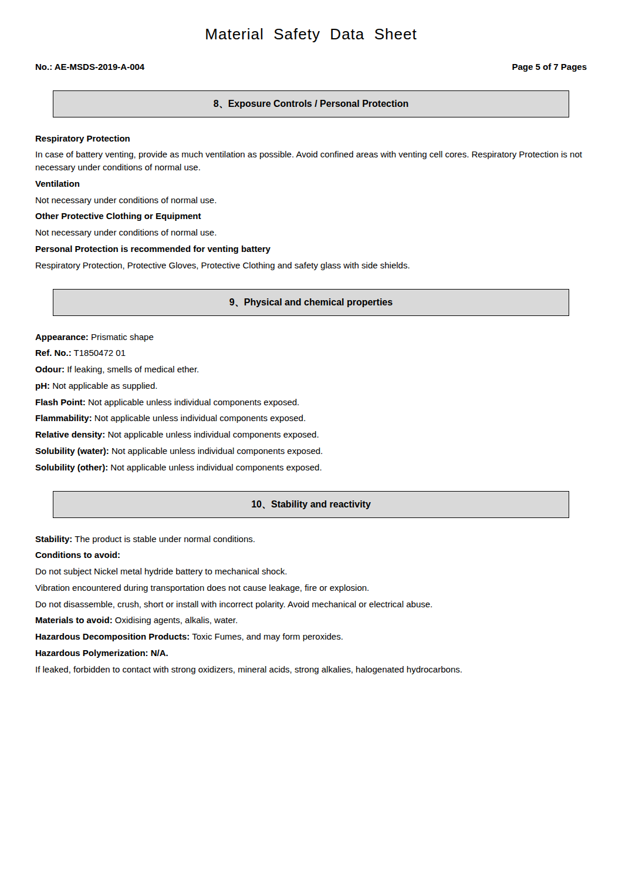Material Safety Data Sheet
No.: AE-MSDS-2019-A-004 Page 5 of 7 Pages
8、Exposure Controls / Personal Protection
Respiratory Protection
In case of battery venting, provide as much ventilation as possible. Avoid confined areas with venting cell cores. Respiratory Protection is not necessary under conditions of normal use.
Ventilation
Not necessary under conditions of normal use.
Other Protective Clothing or Equipment
Not necessary under conditions of normal use.
Personal Protection is recommended for venting battery
Respiratory Protection, Protective Gloves, Protective Clothing and safety glass with side shields.
9、Physical and chemical properties
Appearance: Prismatic shape
Ref. No.: T1850472 01
Odour: If leaking, smells of medical ether.
pH: Not applicable as supplied.
Flash Point: Not applicable unless individual components exposed.
Flammability: Not applicable unless individual components exposed.
Relative density: Not applicable unless individual components exposed.
Solubility (water): Not applicable unless individual components exposed.
Solubility (other): Not applicable unless individual components exposed.
10、Stability and reactivity
Stability: The product is stable under normal conditions.
Conditions to avoid:
Do not subject Nickel metal hydride battery to mechanical shock.
Vibration encountered during transportation does not cause leakage, fire or explosion.
Do not disassemble, crush, short or install with incorrect polarity. Avoid mechanical or electrical abuse.
Materials to avoid: Oxidising agents, alkalis, water.
Hazardous Decomposition Products: Toxic Fumes, and may form peroxides.
Hazardous Polymerization: N/A.
If leaked, forbidden to contact with strong oxidizers, mineral acids, strong alkalies, halogenated hydrocarbons.